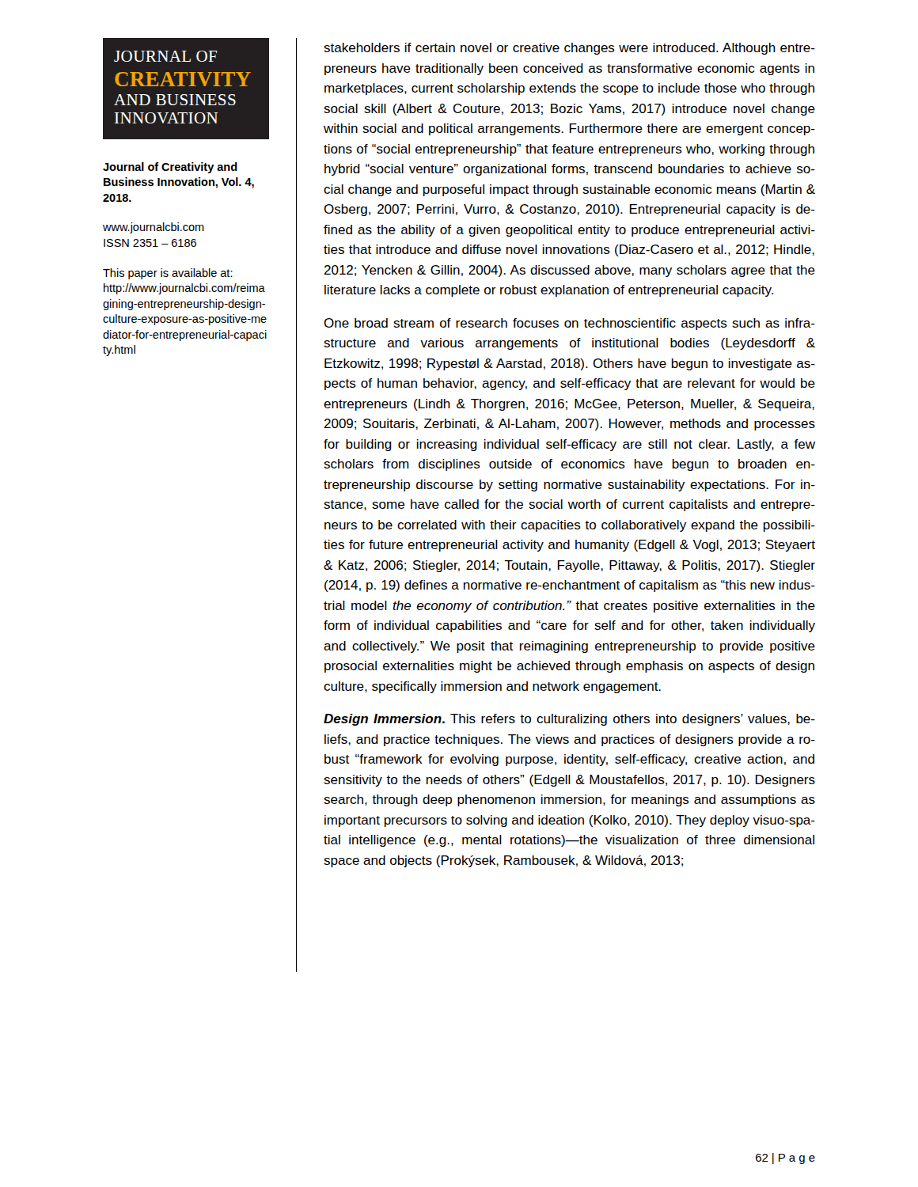JOURNAL OF
CREATIVITY
AND BUSINESS
INNOVATION
Journal of Creativity and Business Innovation, Vol. 4, 2018.
www.journalcbi.com
ISSN 2351 – 6186
This paper is available at:
http://www.journalcbi.com/reimagining-entrepreneurship-design-culture-exposure-as-positive-mediator-for-entrepreneurial-capacity.html
stakeholders if certain novel or creative changes were introduced. Although entrepreneurs have traditionally been conceived as transformative economic agents in marketplaces, current scholarship extends the scope to include those who through social skill (Albert & Couture, 2013; Bozic Yams, 2017) introduce novel change within social and political arrangements. Furthermore there are emergent conceptions of “social entrepreneurship” that feature entrepreneurs who, working through hybrid “social venture” organizational forms, transcend boundaries to achieve social change and purposeful impact through sustainable economic means (Martin & Osberg, 2007; Perrini, Vurro, & Costanzo, 2010). Entrepreneurial capacity is defined as the ability of a given geopolitical entity to produce entrepreneurial activities that introduce and diffuse novel innovations (Diaz-Casero et al., 2012; Hindle, 2012; Yencken & Gillin, 2004). As discussed above, many scholars agree that the literature lacks a complete or robust explanation of entrepreneurial capacity.
One broad stream of research focuses on technoscientific aspects such as infrastructure and various arrangements of institutional bodies (Leydesdorff & Etzkowitz, 1998; Rypestøl & Aarstad, 2018). Others have begun to investigate aspects of human behavior, agency, and self-efficacy that are relevant for would be entrepreneurs (Lindh & Thorgren, 2016; McGee, Peterson, Mueller, & Sequeira, 2009; Souitaris, Zerbinati, & Al-Laham, 2007). However, methods and processes for building or increasing individual self-efficacy are still not clear. Lastly, a few scholars from disciplines outside of economics have begun to broaden entrepreneurship discourse by setting normative sustainability expectations. For instance, some have called for the social worth of current capitalists and entrepreneurs to be correlated with their capacities to collaboratively expand the possibilities for future entrepreneurial activity and humanity (Edgell & Vogl, 2013; Steyaert & Katz, 2006; Stiegler, 2014; Toutain, Fayolle, Pittaway, & Politis, 2017). Stiegler (2014, p. 19) defines a normative re-enchantment of capitalism as “this new industrial model the economy of contribution.” that creates positive externalities in the form of individual capabilities and “care for self and for other, taken individually and collectively.” We posit that reimagining entrepreneurship to provide positive prosocial externalities might be achieved through emphasis on aspects of design culture, specifically immersion and network engagement.
Design Immersion. This refers to culturalizing others into designers’ values, beliefs, and practice techniques. The views and practices of designers provide a robust “framework for evolving purpose, identity, self-efficacy, creative action, and sensitivity to the needs of others” (Edgell & Moustafellos, 2017, p. 10). Designers search, through deep phenomenon immersion, for meanings and assumptions as important precursors to solving and ideation (Kolko, 2010). They deploy visuo-spatial intelligence (e.g., mental rotations)—the visualization of three dimensional space and objects (Prokýsek, Rambousek, & Wildová, 2013;
62|P a g e